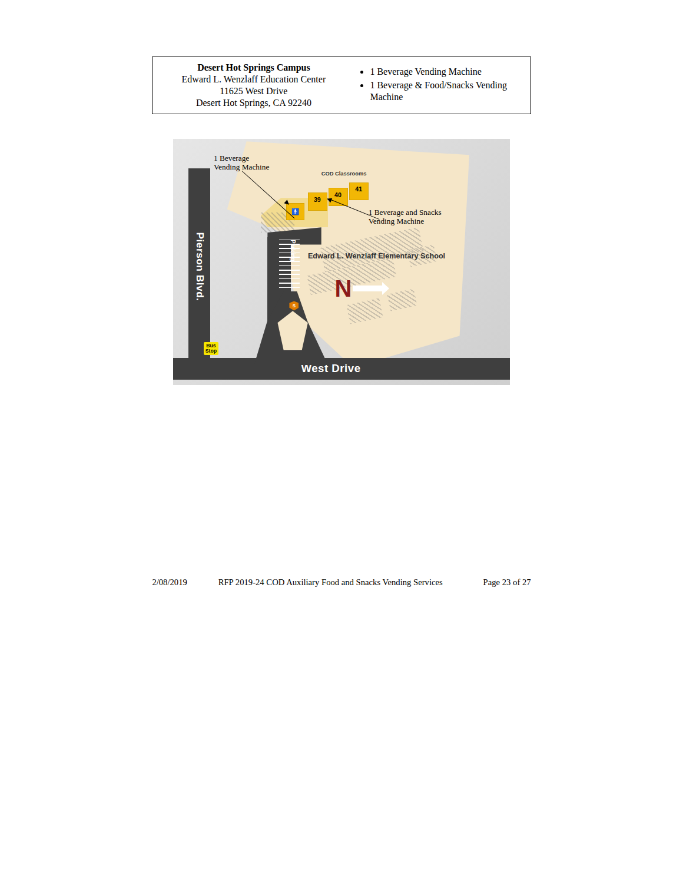Desert Hot Springs Campus
Edward L. Wenzlaff Education Center
11625 West Drive
Desert Hot Springs, CA 92240
1 Beverage Vending Machine
1 Beverage & Food/Snacks Vending Machine
Pierson Blvd.
West Drive
Parking
COD Classrooms
🚹
39
40
41
Edward L. Wenzlaff Elementary School
S
N
Bus
Stop
1 Beverage
Vending Machine
1 Beverage and Snacks
Vending Machine
2/08/2019
RFP 2019-24 COD Auxiliary Food and Snacks Vending Services
Page 23 of 27